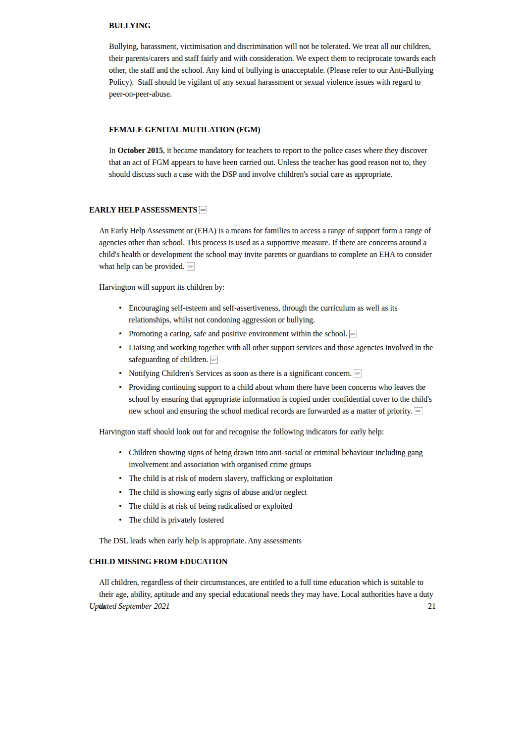BULLYING
Bullying, harassment, victimisation and discrimination will not be tolerated. We treat all our children, their parents/carers and staff fairly and with consideration. We expect them to reciprocate towards each other, the staff and the school. Any kind of bullying is unacceptable. (Please refer to our Anti-Bullying Policy). Staff should be vigilant of any sexual harassment or sexual violence issues with regard to peer-on-peer-abuse.
FEMALE GENITAL MUTILATION (FGM)
In October 2015, it became mandatory for teachers to report to the police cases where they discover that an act of FGM appears to have been carried out. Unless the teacher has good reason not to, they should discuss such a case with the DSP and involve children's social care as appropriate.
EARLY HELP ASSESSMENTS
An Early Help Assessment or (EHA) is a means for families to access a range of support form a range of agencies other than school. This process is used as a supportive measure. If there are concerns around a child's health or development the school may invite parents or guardians to complete an EHA to consider what help can be provided.
Harvington will support its children by:
Encouraging self-esteem and self-assertiveness, through the curriculum as well as its relationships, whilst not condoning aggression or bullying.
Promoting a caring, safe and positive environment within the school.
Liaising and working together with all other support services and those agencies involved in the safeguarding of children.
Notifying Children's Services as soon as there is a significant concern.
Providing continuing support to a child about whom there have been concerns who leaves the school by ensuring that appropriate information is copied under confidential cover to the child's new school and ensuring the school medical records are forwarded as a matter of priority.
Harvington staff should look out for and recognise the following indicators for early help:
Children showing signs of being drawn into anti-social or criminal behaviour including gang involvement and association with organised crime groups
The child is at risk of modern slavery, trafficking or exploitation
The child is showing early signs of abuse and/or neglect
The child is at risk of being radicalised or exploited
The child is privately fostered
The DSL leads when early help is appropriate. Any assessments
CHILD MISSING FROM EDUCATION
All children, regardless of their circumstances, are entitled to a full time education which is suitable to their age, ability, aptitude and any special educational needs they may have. Local authorities have a duty to
Updated September 2021 21